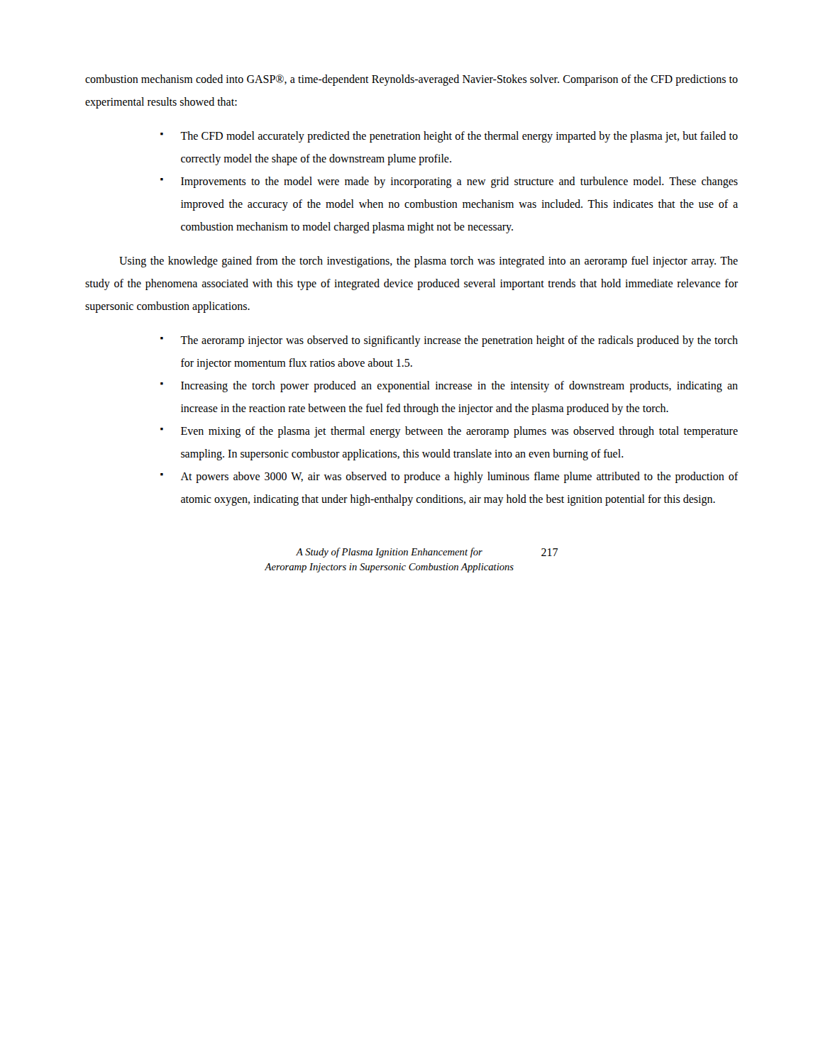combustion mechanism coded into GASP®, a time-dependent Reynolds-averaged Navier-Stokes solver. Comparison of the CFD predictions to experimental results showed that:
The CFD model accurately predicted the penetration height of the thermal energy imparted by the plasma jet, but failed to correctly model the shape of the downstream plume profile.
Improvements to the model were made by incorporating a new grid structure and turbulence model. These changes improved the accuracy of the model when no combustion mechanism was included. This indicates that the use of a combustion mechanism to model charged plasma might not be necessary.
Using the knowledge gained from the torch investigations, the plasma torch was integrated into an aeroramp fuel injector array. The study of the phenomena associated with this type of integrated device produced several important trends that hold immediate relevance for supersonic combustion applications.
The aeroramp injector was observed to significantly increase the penetration height of the radicals produced by the torch for injector momentum flux ratios above about 1.5.
Increasing the torch power produced an exponential increase in the intensity of downstream products, indicating an increase in the reaction rate between the fuel fed through the injector and the plasma produced by the torch.
Even mixing of the plasma jet thermal energy between the aeroramp plumes was observed through total temperature sampling. In supersonic combustor applications, this would translate into an even burning of fuel.
At powers above 3000 W, air was observed to produce a highly luminous flame plume attributed to the production of atomic oxygen, indicating that under high-enthalpy conditions, air may hold the best ignition potential for this design.
A Study of Plasma Ignition Enhancement for
Aeroramp Injectors in Supersonic Combustion Applications
217